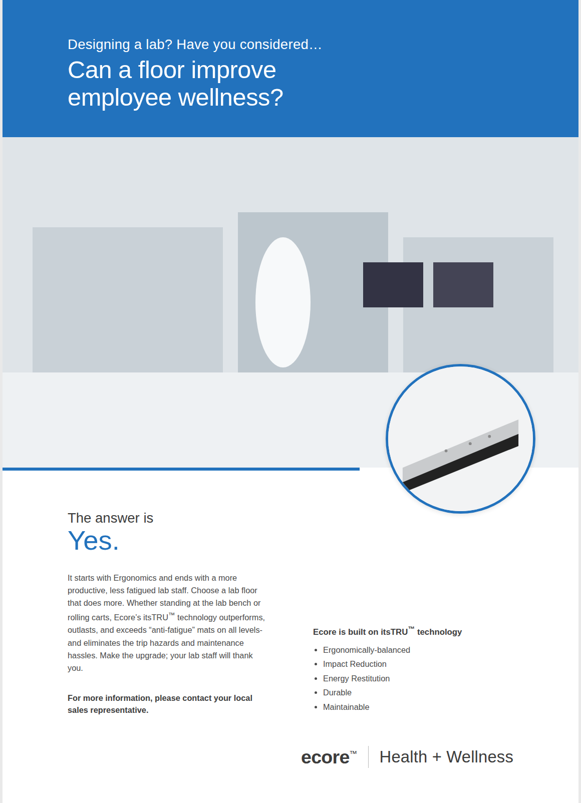Designing a lab? Have you considered…
Can a floor improve
employee wellness?
The answer is
Yes.
It starts with Ergonomics and ends with a more productive, less fatigued lab staff. Choose a lab floor that does more. Whether standing at the lab bench or rolling carts, Ecore’s itsTRU™ technology outperforms, outlasts, and exceeds “anti-fatigue” mats on all levels-and eliminates the trip hazards and maintenance hassles. Make the upgrade; your lab staff will thank you.
For more information, please contact your local sales representative.
Ecore is built on itsTRU™ technology
Ergonomically-balanced
Impact Reduction
Energy Restitution
Durable
Maintainable
ecore™ Health + Wellness